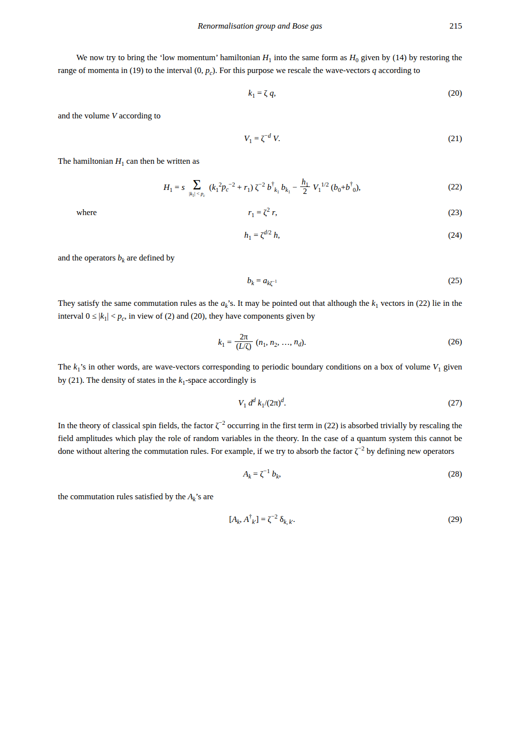Renormalisation group and Bose gas 215
We now try to bring the ‘low momentum’ hamiltonian H1 into the same form as H0 given by (14) by restoring the range of momenta in (19) to the interval (0, pc). For this purpose we rescale the wave-vectors q according to
k1 = ζ q,
(20)
and the volume V according to
V1 = ζ−d V.
(21)
The hamiltonian H1 can then be written as
H1 = s Σ |k1| < pc (k12pc−2 + r1) ζ−2 b†k1 bk1 − h12 V11/2 (b0+b†0),
(22)
where
r1 = ζ2 r,
(23)
h1 = ζd/2 h,
(24)
and the operators bk are defined by
bk = akζ−1
(25)
They satisfy the same commutation rules as the ak’s. It may be pointed out that although the k1 vectors in (22) lie in the interval 0 ≤ |k1| < pc, in view of (2) and (20), they have components given by
k1 = 2π(L/ζ) (n1, n2, …, nd).
(26)
The k1’s in other words, are wave-vectors corresponding to periodic boundary conditions on a box of volume V1 given by (21). The density of states in the k1-space accordingly is
V1 dd k1/(2π)d.
(27)
In the theory of classical spin fields, the factor ζ−2 occurring in the first term in (22) is absorbed trivially by rescaling the field amplitudes which play the role of random variables in the theory. In the case of a quantum system this cannot be done without altering the commutation rules. For example, if we try to absorb the factor ζ−2 by defining new operators
Ak = ζ−1 bk,
(28)
the commutation rules satisfied by the Ak’s are
[Ak, A†k′] = ζ−2 δk, k′.
(29)